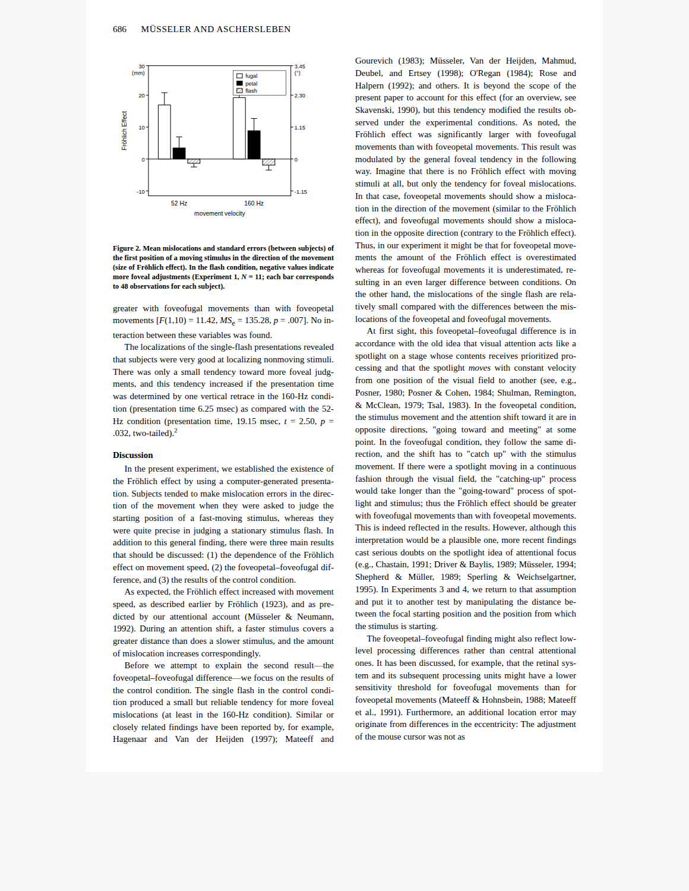686 MÜSSELER AND ASCHERSLEBEN
30 (mm) 20 10 0 -10 3.45 (°) 2.30 1.15 0 -1.15 Fröhlich Effect 52 Hz 160 Hz movement velocity fugal petal flash
Figure 2. Mean mislocations and standard errors (between subjects) of the first position of a moving stimulus in the direction of the movement (size of Fröhlich effect). In the flash condition, negative values indicate more foveal adjustments (Experiment 1, N = 11; each bar corresponds to 48 observations for each subject).
greater with foveofugal movements than with foveopetal movements [F(1,10) = 11.42, MSe = 135.28, p = .007]. No interaction between these variables was found.
The localizations of the single-flash presentations revealed that subjects were very good at localizing nonmoving stimuli. There was only a small tendency toward more foveal judgments, and this tendency increased if the presentation time was determined by one vertical retrace in the 160-Hz condition (presentation time 6.25 msec) as compared with the 52-Hz condition (presentation time, 19.15 msec, t = 2.50, p = .032, two-tailed).2
Discussion
In the present experiment, we established the existence of the Fröhlich effect by using a computer-generated presentation. Subjects tended to make mislocation errors in the direction of the movement when they were asked to judge the starting position of a fast-moving stimulus, whereas they were quite precise in judging a stationary stimulus flash. In addition to this general finding, there were three main results that should be discussed: (1) the dependence of the Fröhlich effect on movement speed, (2) the foveopetal–foveofugal difference, and (3) the results of the control condition.
As expected, the Fröhlich effect increased with movement speed, as described earlier by Fröhlich (1923), and as predicted by our attentional account (Müsseler & Neumann, 1992). During an attention shift, a faster stimulus covers a greater distance than does a slower stimulus, and the amount of mislocation increases correspondingly.
Before we attempt to explain the second result—the foveopetal–foveofugal difference—we focus on the results of the control condition. The single flash in the control condition produced a small but reliable tendency for more foveal mislocations (at least in the 160-Hz condition). Similar or closely related findings have been reported by, for example, Hagenaar and Van der Heijden (1997); Mateeff and Gourevich (1983); Müsseler, Van der Heijden, Mahmud, Deubel, and Ertsey (1998); O'Regan (1984); Rose and Halpern (1992); and others. It is beyond the scope of the present paper to account for this effect (for an overview, see Skavenski, 1990), but this tendency modified the results observed under the experimental conditions. As noted, the Fröhlich effect was significantly larger with foveofugal movements than with foveopetal movements. This result was modulated by the general foveal tendency in the following way. Imagine that there is no Fröhlich effect with moving stimuli at all, but only the tendency for foveal mislocations. In that case, foveopetal movements should show a mislocation in the direction of the movement (similar to the Fröhlich effect), and foveofugal movements should show a mislocation in the opposite direction (contrary to the Fröhlich effect). Thus, in our experiment it might be that for foveopetal movements the amount of the Fröhlich effect is overestimated whereas for foveofugal movements it is underestimated, resulting in an even larger difference between conditions. On the other hand, the mislocations of the single flash are relatively small compared with the differences between the mislocations of the foveopetal and foveofugal movements.
At first sight, this foveopetal–foveofugal difference is in accordance with the old idea that visual attention acts like a spotlight on a stage whose contents receives prioritized processing and that the spotlight moves with constant velocity from one position of the visual field to another (see, e.g., Posner, 1980; Posner & Cohen, 1984; Shulman, Remington, & McClean, 1979; Tsal, 1983). In the foveopetal condition, the stimulus movement and the attention shift toward it are in opposite directions, "going toward and meeting" at some point. In the foveofugal condition, they follow the same direction, and the shift has to "catch up" with the stimulus movement. If there were a spotlight moving in a continuous fashion through the visual field, the "catching-up" process would take longer than the "going-toward" process of spotlight and stimulus; thus the Fröhlich effect should be greater with foveofugal movements than with foveopetal movements. This is indeed reflected in the results. However, although this interpretation would be a plausible one, more recent findings cast serious doubts on the spotlight idea of attentional focus (e.g., Chastain, 1991; Driver & Baylis, 1989; Müsseler, 1994; Shepherd & Müller, 1989; Sperling & Weichselgartner, 1995). In Experiments 3 and 4, we return to that assumption and put it to another test by manipulating the distance between the focal starting position and the position from which the stimulus is starting.
The foveopetal–foveofugal finding might also reflect low-level processing differences rather than central attentional ones. It has been discussed, for example, that the retinal system and its subsequent processing units might have a lower sensitivity threshold for foveofugal movements than for foveopetal movements (Mateeff & Hohnsbein, 1988; Mateeff et al., 1991). Furthermore, an additional location error may originate from differences in the eccentricity: The adjustment of the mouse cursor was not as